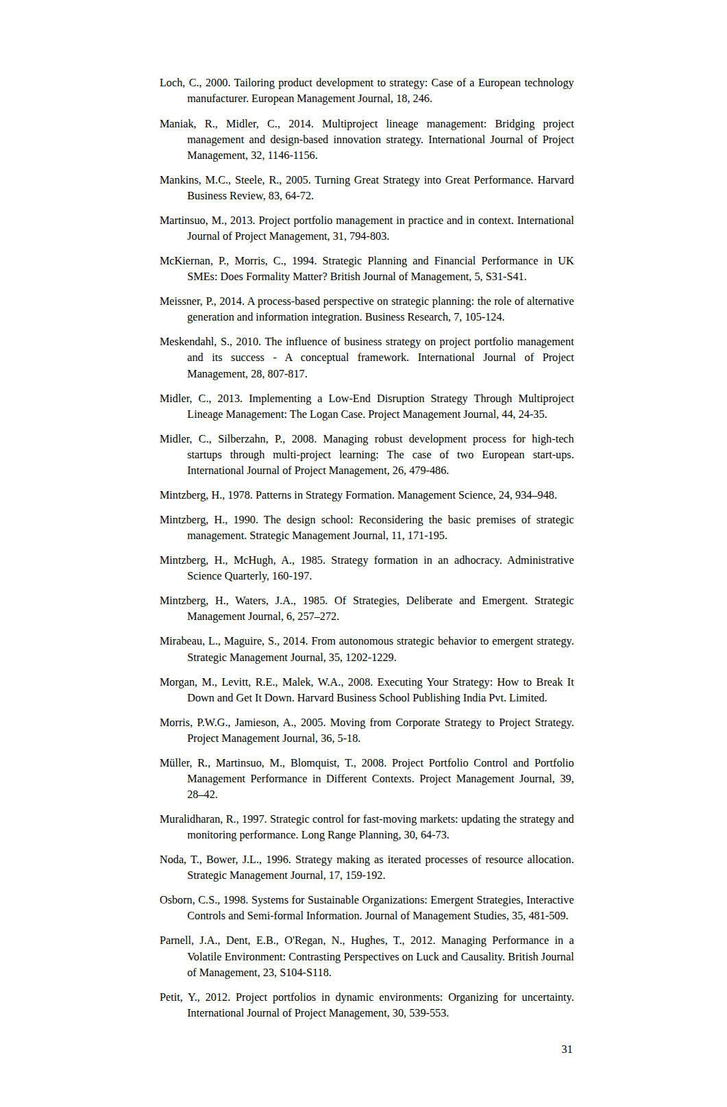Loch, C., 2000. Tailoring product development to strategy: Case of a European technology manufacturer. European Management Journal, 18, 246.
Maniak, R., Midler, C., 2014. Multiproject lineage management: Bridging project management and design-based innovation strategy. International Journal of Project Management, 32, 1146-1156.
Mankins, M.C., Steele, R., 2005. Turning Great Strategy into Great Performance. Harvard Business Review, 83, 64-72.
Martinsuo, M., 2013. Project portfolio management in practice and in context. International Journal of Project Management, 31, 794-803.
McKiernan, P., Morris, C., 1994. Strategic Planning and Financial Performance in UK SMEs: Does Formality Matter? British Journal of Management, 5, S31-S41.
Meissner, P., 2014. A process-based perspective on strategic planning: the role of alternative generation and information integration. Business Research, 7, 105-124.
Meskendahl, S., 2010. The influence of business strategy on project portfolio management and its success - A conceptual framework. International Journal of Project Management, 28, 807-817.
Midler, C., 2013. Implementing a Low-End Disruption Strategy Through Multiproject Lineage Management: The Logan Case. Project Management Journal, 44, 24-35.
Midler, C., Silberzahn, P., 2008. Managing robust development process for high-tech startups through multi-project learning: The case of two European start-ups. International Journal of Project Management, 26, 479-486.
Mintzberg, H., 1978. Patterns in Strategy Formation. Management Science, 24, 934–948.
Mintzberg, H., 1990. The design school: Reconsidering the basic premises of strategic management. Strategic Management Journal, 11, 171-195.
Mintzberg, H., McHugh, A., 1985. Strategy formation in an adhocracy. Administrative Science Quarterly, 160-197.
Mintzberg, H., Waters, J.A., 1985. Of Strategies, Deliberate and Emergent. Strategic Management Journal, 6, 257–272.
Mirabeau, L., Maguire, S., 2014. From autonomous strategic behavior to emergent strategy. Strategic Management Journal, 35, 1202-1229.
Morgan, M., Levitt, R.E., Malek, W.A., 2008. Executing Your Strategy: How to Break It Down and Get It Down. Harvard Business School Publishing India Pvt. Limited.
Morris, P.W.G., Jamieson, A., 2005. Moving from Corporate Strategy to Project Strategy. Project Management Journal, 36, 5-18.
Müller, R., Martinsuo, M., Blomquist, T., 2008. Project Portfolio Control and Portfolio Management Performance in Different Contexts. Project Management Journal, 39, 28–42.
Muralidharan, R., 1997. Strategic control for fast-moving markets: updating the strategy and monitoring performance. Long Range Planning, 30, 64-73.
Noda, T., Bower, J.L., 1996. Strategy making as iterated processes of resource allocation. Strategic Management Journal, 17, 159-192.
Osborn, C.S., 1998. Systems for Sustainable Organizations: Emergent Strategies, Interactive Controls and Semi-formal Information. Journal of Management Studies, 35, 481-509.
Parnell, J.A., Dent, E.B., O'Regan, N., Hughes, T., 2012. Managing Performance in a Volatile Environment: Contrasting Perspectives on Luck and Causality. British Journal of Management, 23, S104-S118.
Petit, Y., 2012. Project portfolios in dynamic environments: Organizing for uncertainty. International Journal of Project Management, 30, 539-553.
31